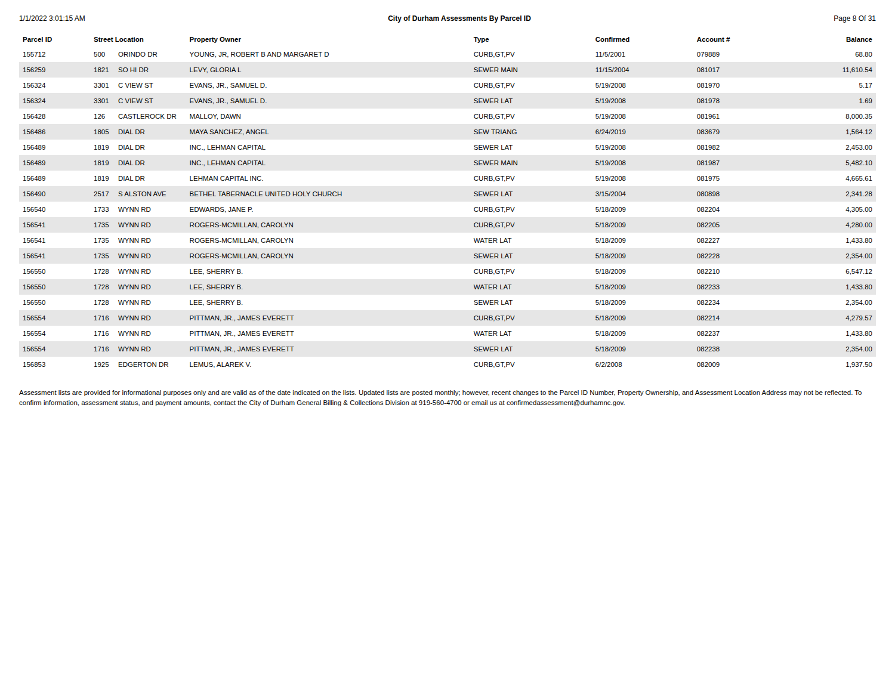1/1/2022 3:01:15 AM
City of Durham Assessments By Parcel ID
Page 8 Of 31
| Parcel ID | Street Location | Property Owner | Type | Confirmed | Account # | Balance |
| --- | --- | --- | --- | --- | --- | --- |
| 155712 | 500 | ORINDO DR | YOUNG, JR, ROBERT B AND MARGARET D | CURB,GT,PV | 11/5/2001 | 079889 | 68.80 |
| 156259 | 1821 | SO HI DR | LEVY, GLORIA L | SEWER MAIN | 11/15/2004 | 081017 | 11,610.54 |
| 156324 | 3301 | C VIEW ST | EVANS, JR., SAMUEL D. | CURB,GT,PV | 5/19/2008 | 081970 | 5.17 |
| 156324 | 3301 | C VIEW ST | EVANS, JR., SAMUEL D. | SEWER LAT | 5/19/2008 | 081978 | 1.69 |
| 156428 | 126 | CASTLEROCK DR | MALLOY, DAWN | CURB,GT,PV | 5/19/2008 | 081961 | 8,000.35 |
| 156486 | 1805 | DIAL DR | MAYA SANCHEZ, ANGEL | SEW TRIANG | 6/24/2019 | 083679 | 1,564.12 |
| 156489 | 1819 | DIAL DR | INC., LEHMAN CAPITAL | SEWER LAT | 5/19/2008 | 081982 | 2,453.00 |
| 156489 | 1819 | DIAL DR | INC., LEHMAN CAPITAL | SEWER MAIN | 5/19/2008 | 081987 | 5,482.10 |
| 156489 | 1819 | DIAL DR | LEHMAN CAPITAL INC. | CURB,GT,PV | 5/19/2008 | 081975 | 4,665.61 |
| 156490 | 2517 | S ALSTON AVE | BETHEL TABERNACLE UNITED HOLY CHURCH | SEWER LAT | 3/15/2004 | 080898 | 2,341.28 |
| 156540 | 1733 | WYNN RD | EDWARDS, JANE P. | CURB,GT,PV | 5/18/2009 | 082204 | 4,305.00 |
| 156541 | 1735 | WYNN RD | ROGERS-MCMILLAN, CAROLYN | CURB,GT,PV | 5/18/2009 | 082205 | 4,280.00 |
| 156541 | 1735 | WYNN RD | ROGERS-MCMILLAN, CAROLYN | WATER LAT | 5/18/2009 | 082227 | 1,433.80 |
| 156541 | 1735 | WYNN RD | ROGERS-MCMILLAN, CAROLYN | SEWER LAT | 5/18/2009 | 082228 | 2,354.00 |
| 156550 | 1728 | WYNN RD | LEE, SHERRY B. | CURB,GT,PV | 5/18/2009 | 082210 | 6,547.12 |
| 156550 | 1728 | WYNN RD | LEE, SHERRY B. | WATER LAT | 5/18/2009 | 082233 | 1,433.80 |
| 156550 | 1728 | WYNN RD | LEE, SHERRY B. | SEWER LAT | 5/18/2009 | 082234 | 2,354.00 |
| 156554 | 1716 | WYNN RD | PITTMAN, JR., JAMES EVERETT | CURB,GT,PV | 5/18/2009 | 082214 | 4,279.57 |
| 156554 | 1716 | WYNN RD | PITTMAN, JR., JAMES EVERETT | WATER LAT | 5/18/2009 | 082237 | 1,433.80 |
| 156554 | 1716 | WYNN RD | PITTMAN, JR., JAMES EVERETT | SEWER LAT | 5/18/2009 | 082238 | 2,354.00 |
| 156853 | 1925 | EDGERTON DR | LEMUS, ALAREK V. | CURB,GT,PV | 6/2/2008 | 082009 | 1,937.50 |
Assessment lists are provided for informational purposes only and are valid as of the date indicated on the lists. Updated lists are posted monthly; however, recent changes to the Parcel ID Number, Property Ownership, and Assessment Location Address may not be reflected. To confirm information, assessment status, and payment amounts, contact the City of Durham General Billing & Collections Division at 919-560-4700 or email us at confirmedassessment@durhamnc.gov.